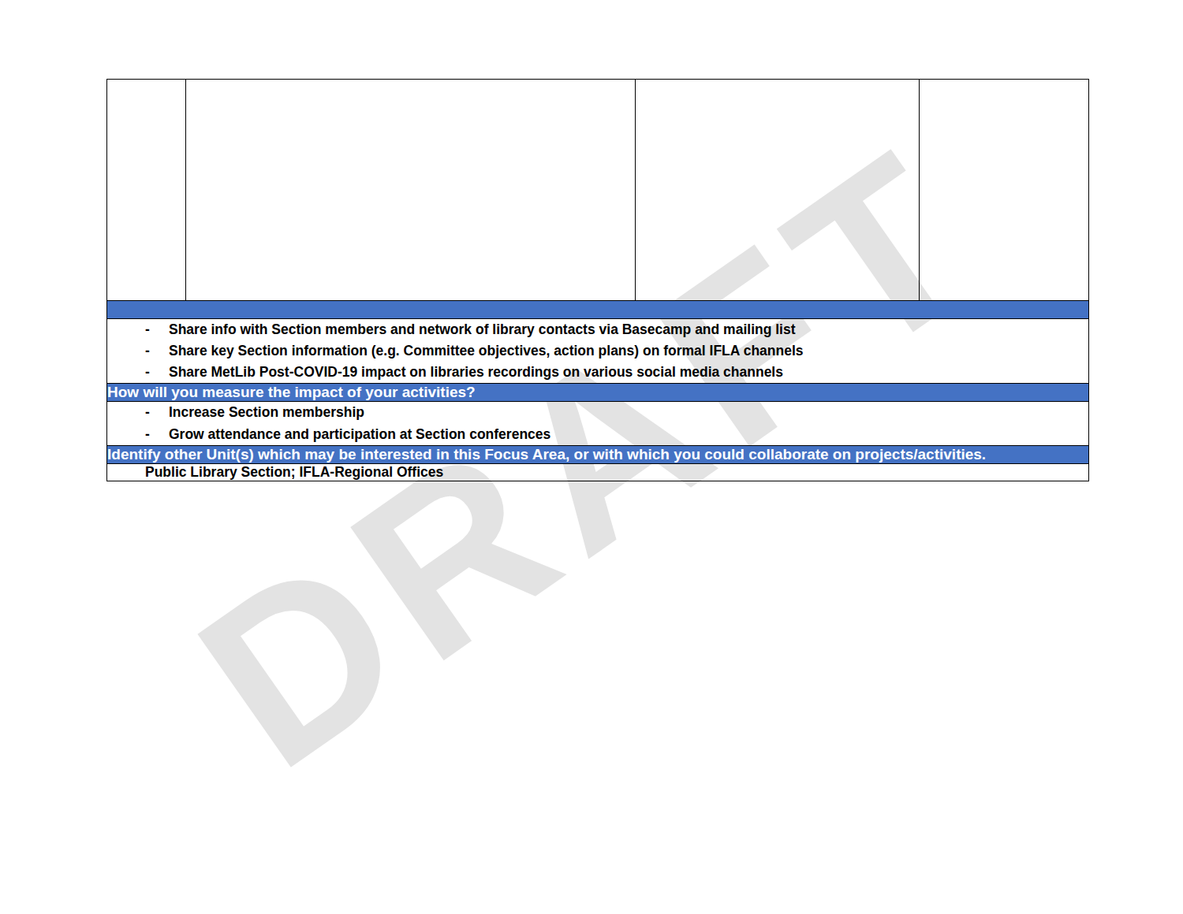DRAFT
| Share info with Section members and network of library contacts via Basecamp and mailing list Share key Section information (e.g. Committee objectives, action plans) on formal IFLA channels Share MetLib Post-COVID-19 impact on libraries recordings on various social media channels |
| How will you measure the impact of your activities? |
| Increase Section membership Grow attendance and participation at Section conferences |
| Identify other Unit(s) which may be interested in this Focus Area, or with which you could collaborate on projects/activities. |
| Public Library Section; IFLA-Regional Offices |